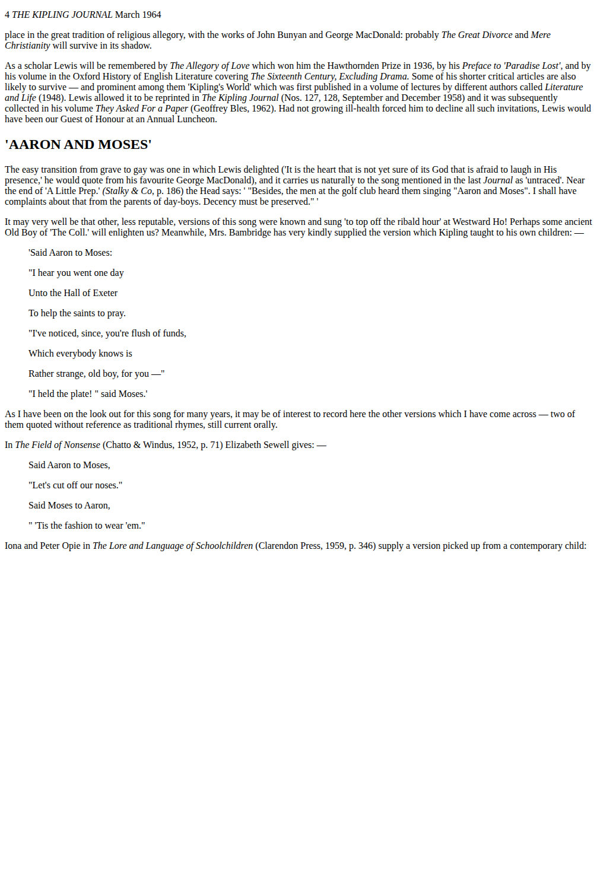4 THE KIPLING JOURNAL March 1964
place in the great tradition of religious allegory, with the works of John Bunyan and George MacDonald: probably The Great Divorce and Mere Christianity will survive in its shadow.
As a scholar Lewis will be remembered by The Allegory of Love which won him the Hawthornden Prize in 1936, by his Preface to 'Paradise Lost', and by his volume in the Oxford History of English Literature covering The Sixteenth Century, Excluding Drama. Some of his shorter critical articles are also likely to survive — and prominent among them 'Kipling's World' which was first published in a volume of lectures by different authors called Literature and Life (1948). Lewis allowed it to be reprinted in The Kipling Journal (Nos. 127, 128, September and December 1958) and it was subsequently collected in his volume They Asked For a Paper (Geoffrey Bles, 1962). Had not growing ill-health forced him to decline all such invitations, Lewis would have been our Guest of Honour at an Annual Luncheon.
'AARON AND MOSES'
The easy transition from grave to gay was one in which Lewis delighted ('It is the heart that is not yet sure of its God that is afraid to laugh in His presence,' he would quote from his favourite George MacDonald), and it carries us naturally to the song mentioned in the last Journal as 'untraced'. Near the end of 'A Little Prep.' (Stalky & Co, p. 186) the Head says: ' "Besides, the men at the golf club heard them singing "Aaron and Moses". I shall have complaints about that from the parents of day-boys. Decency must be preserved." '
It may very well be that other, less reputable, versions of this song were known and sung 'to top off the ribald hour' at Westward Ho! Perhaps some ancient Old Boy of 'The Coll.' will enlighten us? Meanwhile, Mrs. Bambridge has very kindly supplied the version which Kipling taught to his own children: —
'Said Aaron to Moses:
"I hear you went one day
Unto the Hall of Exeter
To help the saints to pray.
"I've noticed, since, you're flush of funds,
Which everybody knows is
Rather strange, old boy, for you —"
"I held the plate! " said Moses.'
As I have been on the look out for this song for many years, it may be of interest to record here the other versions which I have come across — two of them quoted without reference as traditional rhymes, still current orally.
In The Field of Nonsense (Chatto & Windus, 1952, p. 71) Elizabeth Sewell gives: —
Said Aaron to Moses,
"Let's cut off our noses."
Said Moses to Aaron,
" 'Tis the fashion to wear 'em."
Iona and Peter Opie in The Lore and Language of Schoolchildren (Clarendon Press, 1959, p. 346) supply a version picked up from a contemporary child: